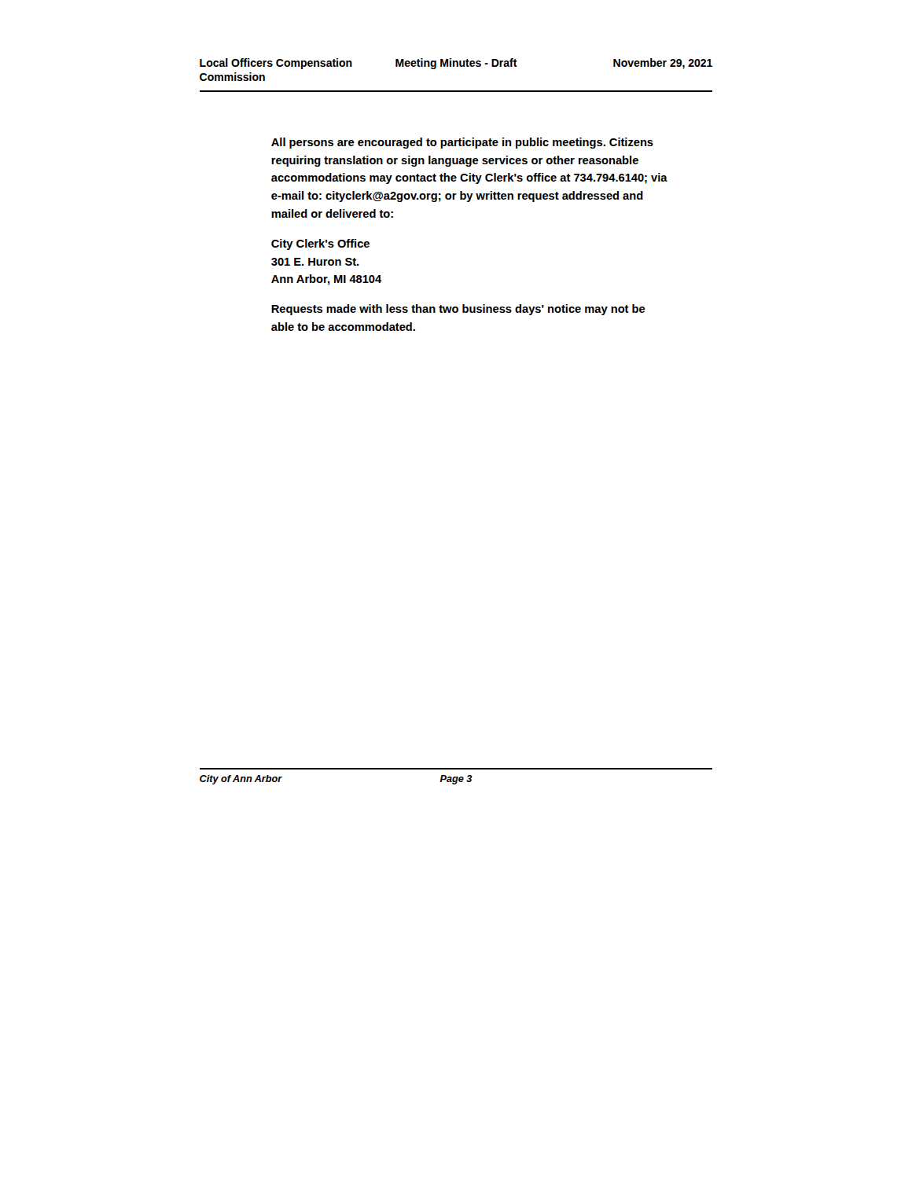| Local Officers Compensation Commission | Meeting Minutes - Draft | November 29, 2021 |
All persons are encouraged to participate in public meetings. Citizens requiring translation or sign language services or other reasonable accommodations may contact the City Clerk's office at 734.794.6140; via e-mail to: cityclerk@a2gov.org; or by written request addressed and mailed or delivered to:
City Clerk's Office
301 E. Huron St.
Ann Arbor, MI 48104
Requests made with less than two business days' notice may not be able to be accommodated.
| City of Ann Arbor | Page 3 | |